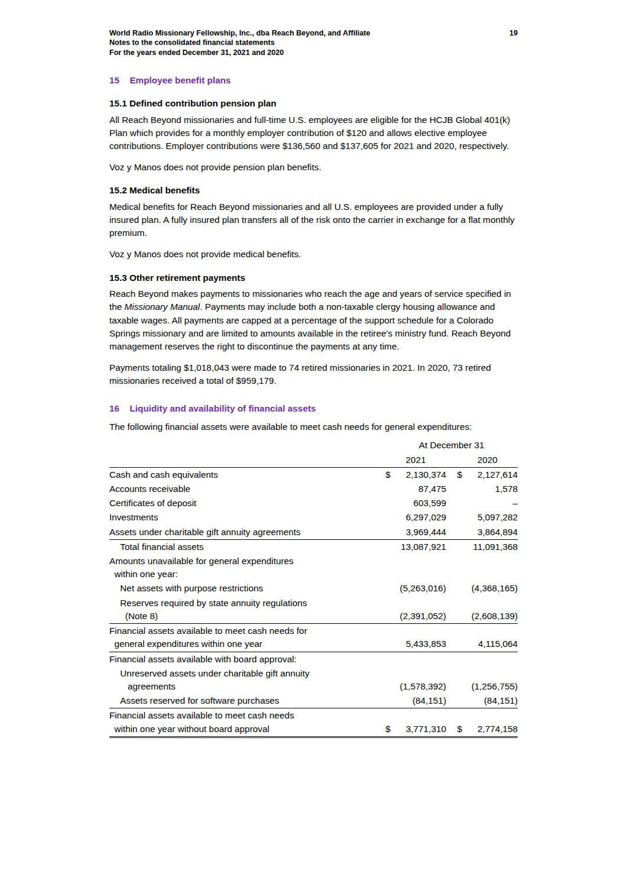World Radio Missionary Fellowship, Inc., dba Reach Beyond, and Affiliate
Notes to the consolidated financial statements
For the years ended December 31, 2021 and 2020
19
15 Employee benefit plans
15.1 Defined contribution pension plan
All Reach Beyond missionaries and full-time U.S. employees are eligible for the HCJB Global 401(k) Plan which provides for a monthly employer contribution of $120 and allows elective employee contributions. Employer contributions were $136,560 and $137,605 for 2021 and 2020, respectively.
Voz y Manos does not provide pension plan benefits.
15.2 Medical benefits
Medical benefits for Reach Beyond missionaries and all U.S. employees are provided under a fully insured plan. A fully insured plan transfers all of the risk onto the carrier in exchange for a flat monthly premium.
Voz y Manos does not provide medical benefits.
15.3 Other retirement payments
Reach Beyond makes payments to missionaries who reach the age and years of service specified in the Missionary Manual. Payments may include both a non-taxable clergy housing allowance and taxable wages. All payments are capped at a percentage of the support schedule for a Colorado Springs missionary and are limited to amounts available in the retiree's ministry fund. Reach Beyond management reserves the right to discontinue the payments at any time.
Payments totaling $1,018,043 were made to 74 retired missionaries in 2021. In 2020, 73 retired missionaries received a total of $959,179.
16 Liquidity and availability of financial assets
The following financial assets were available to meet cash needs for general expenditures:
| | At December 31 |
| | 2021 | | 2020 |
| Cash and cash equivalents | $ | 2,130,374 | | $ | 2,127,614 |
| Accounts receivable | | 87,475 | | | 1,578 |
| Certificates of deposit | | 603,599 | | | – |
| Investments | | 6,297,029 | | | 5,097,282 |
| Assets under charitable gift annuity agreements | | 3,969,444 | | | 3,864,894 |
| Total financial assets | | 13,087,921 | | | 11,091,368 |
| Amounts unavailable for general expenditures within one year: | | | | | |
| Net assets with purpose restrictions | | (5,263,016) | | | (4,368,165) |
| Reserves required by state annuity regulations (Note 8) | | (2,391,052) | | | (2,608,139) |
| Financial assets available to meet cash needs for general expenditures within one year | | 5,433,853 | | | 4,115,064 |
| Financial assets available with board approval: | | | | | |
| Unreserved assets under charitable gift annuity agreements | | (1,578,392) | | | (1,256,755) |
| Assets reserved for software purchases | | (84,151) | | | (84,151) |
| Financial assets available to meet cash needs within one year without board approval | $ | 3,771,310 | | $ | 2,774,158 |